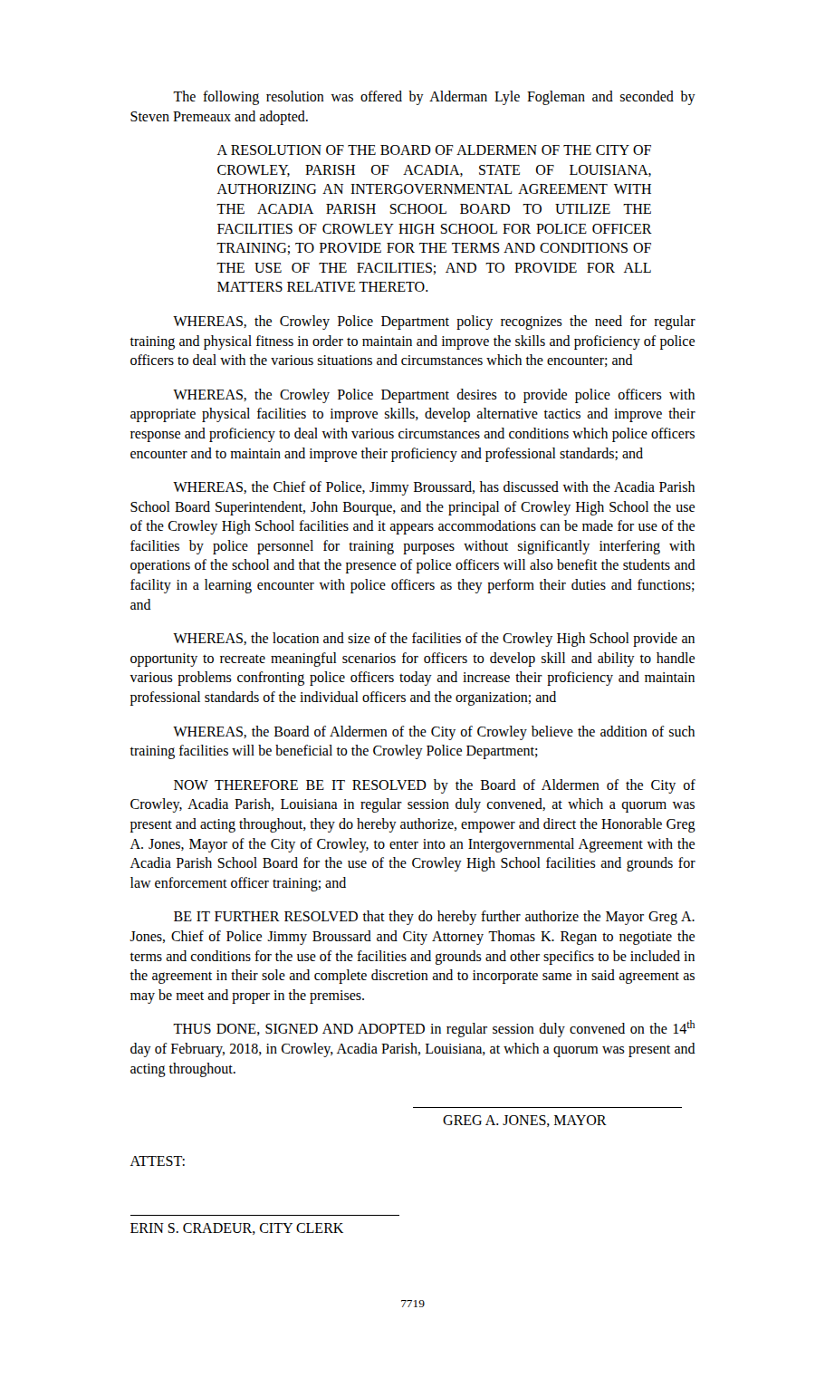The following resolution was offered by Alderman Lyle Fogleman and seconded by Steven Premeaux and adopted.
A RESOLUTION OF THE BOARD OF ALDERMEN OF THE CITY OF CROWLEY, PARISH OF ACADIA, STATE OF LOUISIANA, AUTHORIZING AN INTERGOVERNMENTAL AGREEMENT WITH THE ACADIA PARISH SCHOOL BOARD TO UTILIZE THE FACILITIES OF CROWLEY HIGH SCHOOL FOR POLICE OFFICER TRAINING; TO PROVIDE FOR THE TERMS AND CONDITIONS OF THE USE OF THE FACILITIES; AND TO PROVIDE FOR ALL MATTERS RELATIVE THERETO.
WHEREAS, the Crowley Police Department policy recognizes the need for regular training and physical fitness in order to maintain and improve the skills and proficiency of police officers to deal with the various situations and circumstances which the encounter; and
WHEREAS, the Crowley Police Department desires to provide police officers with appropriate physical facilities to improve skills, develop alternative tactics and improve their response and proficiency to deal with various circumstances and conditions which police officers encounter and to maintain and improve their proficiency and professional standards; and
WHEREAS, the Chief of Police, Jimmy Broussard, has discussed with the Acadia Parish School Board Superintendent, John Bourque, and the principal of Crowley High School the use of the Crowley High School facilities and it appears accommodations can be made for use of the facilities by police personnel for training purposes without significantly interfering with operations of the school and that the presence of police officers will also benefit the students and facility in a learning encounter with police officers as they perform their duties and functions; and
WHEREAS, the location and size of the facilities of the Crowley High School provide an opportunity to recreate meaningful scenarios for officers to develop skill and ability to handle various problems confronting police officers today and increase their proficiency and maintain professional standards of the individual officers and the organization; and
WHEREAS, the Board of Aldermen of the City of Crowley believe the addition of such training facilities will be beneficial to the Crowley Police Department;
NOW THEREFORE BE IT RESOLVED by the Board of Aldermen of the City of Crowley, Acadia Parish, Louisiana in regular session duly convened, at which a quorum was present and acting throughout, they do hereby authorize, empower and direct the Honorable Greg A. Jones, Mayor of the City of Crowley, to enter into an Intergovernmental Agreement with the Acadia Parish School Board for the use of the Crowley High School facilities and grounds for law enforcement officer training; and
BE IT FURTHER RESOLVED that they do hereby further authorize the Mayor Greg A. Jones, Chief of Police Jimmy Broussard and City Attorney Thomas K. Regan to negotiate the terms and conditions for the use of the facilities and grounds and other specifics to be included in the agreement in their sole and complete discretion and to incorporate same in said agreement as may be meet and proper in the premises.
THUS DONE, SIGNED AND ADOPTED in regular session duly convened on the 14th day of February, 2018, in Crowley, Acadia Parish, Louisiana, at which a quorum was present and acting throughout.
GREG A. JONES, MAYOR
ATTEST:
ERIN S. CRADEUR, CITY CLERK
7719